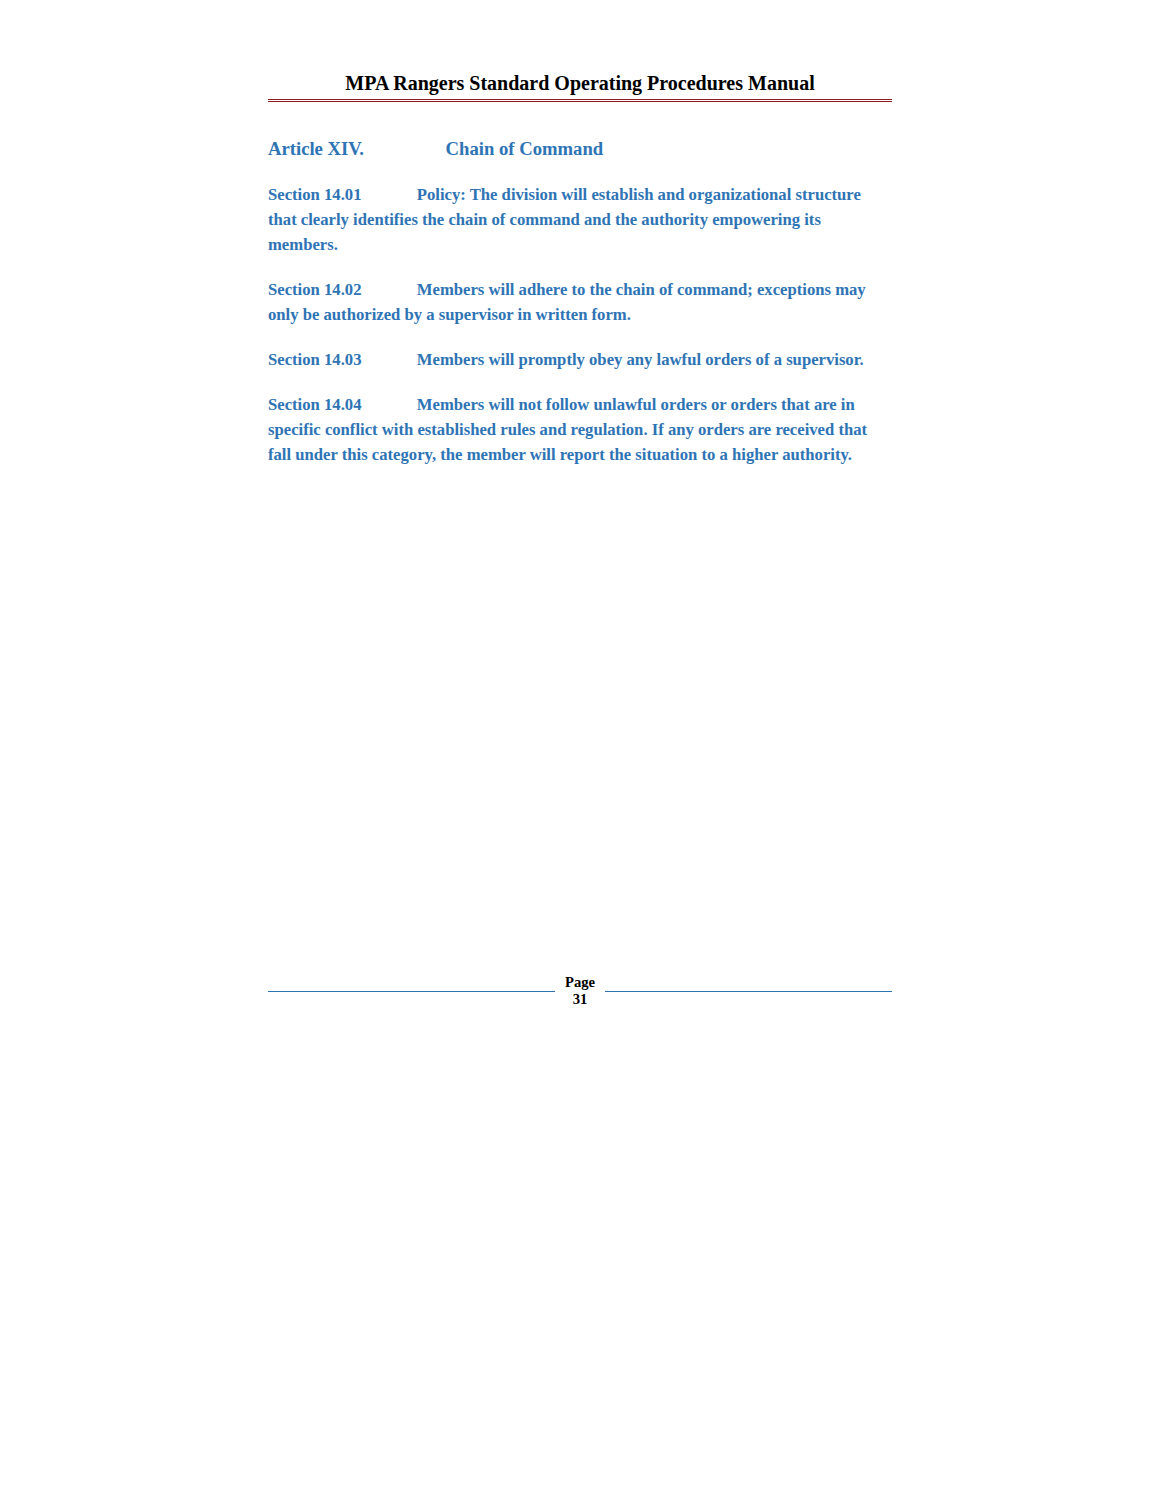MPA Rangers Standard Operating Procedures Manual
Article XIV. Chain of Command
Section 14.01 Policy: The division will establish and organizational structure that clearly identifies the chain of command and the authority empowering its members.
Section 14.02 Members will adhere to the chain of command; exceptions may only be authorized by a supervisor in written form.
Section 14.03 Members will promptly obey any lawful orders of a supervisor.
Section 14.04 Members will not follow unlawful orders or orders that are in specific conflict with established rules and regulation. If any orders are received that fall under this category, the member will report the situation to a higher authority.
Page
31